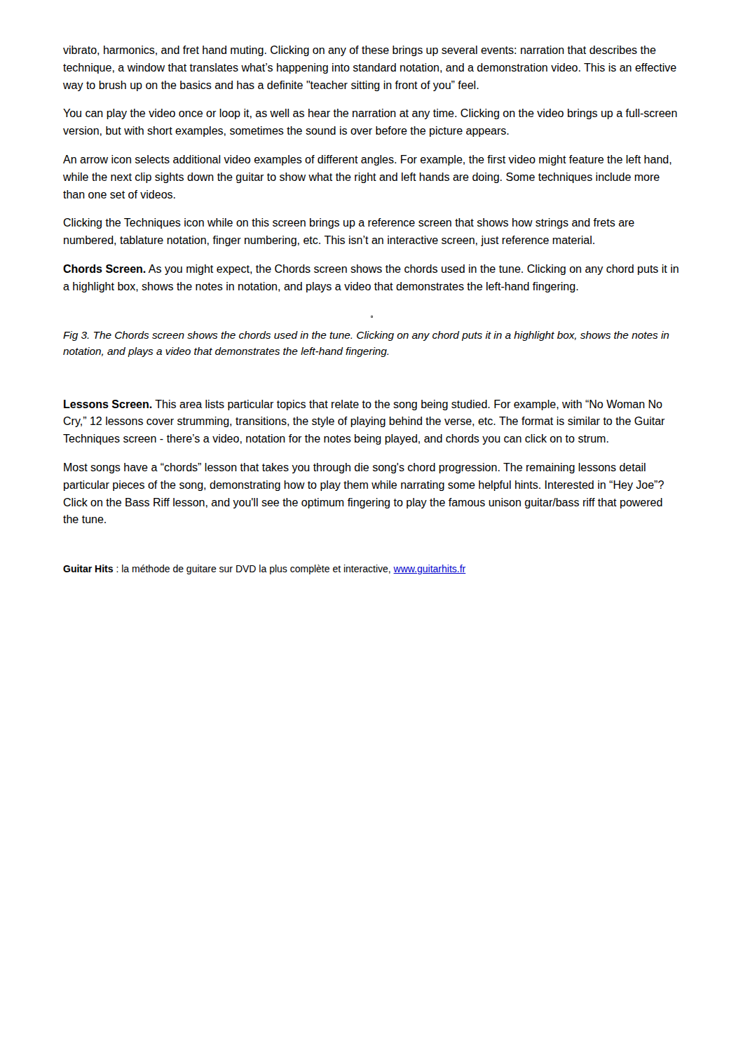vibrato, harmonics, and fret hand muting. Clicking on any of these brings up several events: narration that describes the technique, a window that translates what’s happening into standard notation, and a demonstration video. This is an effective way to brush up on the basics and has a definite "teacher sitting in front of you” feel.
You can play the video once or loop it, as well as hear the narration at any time. Clicking on the video brings up a full-screen version, but with short examples, sometimes the sound is over before the picture appears.
An arrow icon selects additional video examples of different angles. For example, the first video might feature the left hand, while the next clip sights down the guitar to show what the right and left hands are doing. Some techniques include more than one set of videos.
Clicking the Techniques icon while on this screen brings up a reference screen that shows how strings and frets are numbered, tablature notation, finger numbering, etc. This isn’t an interactive screen, just reference material.
Chords Screen. As you might expect, the Chords screen shows the chords used in the tune. Clicking on any chord puts it in a highlight box, shows the notes in notation, and plays a video that demonstrates the left-hand fingering.
Fig 3. The Chords screen shows the chords used in the tune. Clicking on any chord puts it in a highlight box, shows the notes in notation, and plays a video that demonstrates the left-hand fingering.
Lessons Screen. This area lists particular topics that relate to the song being studied. For example, with “No Woman No Cry,” 12 lessons cover strumming, transitions, the style of playing behind the verse, etc. The format is similar to the Guitar Techniques screen - there’s a video, notation for the notes being played, and chords you can click on to strum.
Most songs have a “chords” lesson that takes you through die song's chord progression. The remaining lessons detail particular pieces of the song, demonstrating how to play them while narrating some helpful hints. Interested in “Hey Joe”? Click on the Bass Riff lesson, and you'll see the optimum fingering to play the famous unison guitar/bass riff that powered the tune.
Guitar Hits : la méthode de guitare sur DVD la plus complète et interactive, www.guitarhits.fr